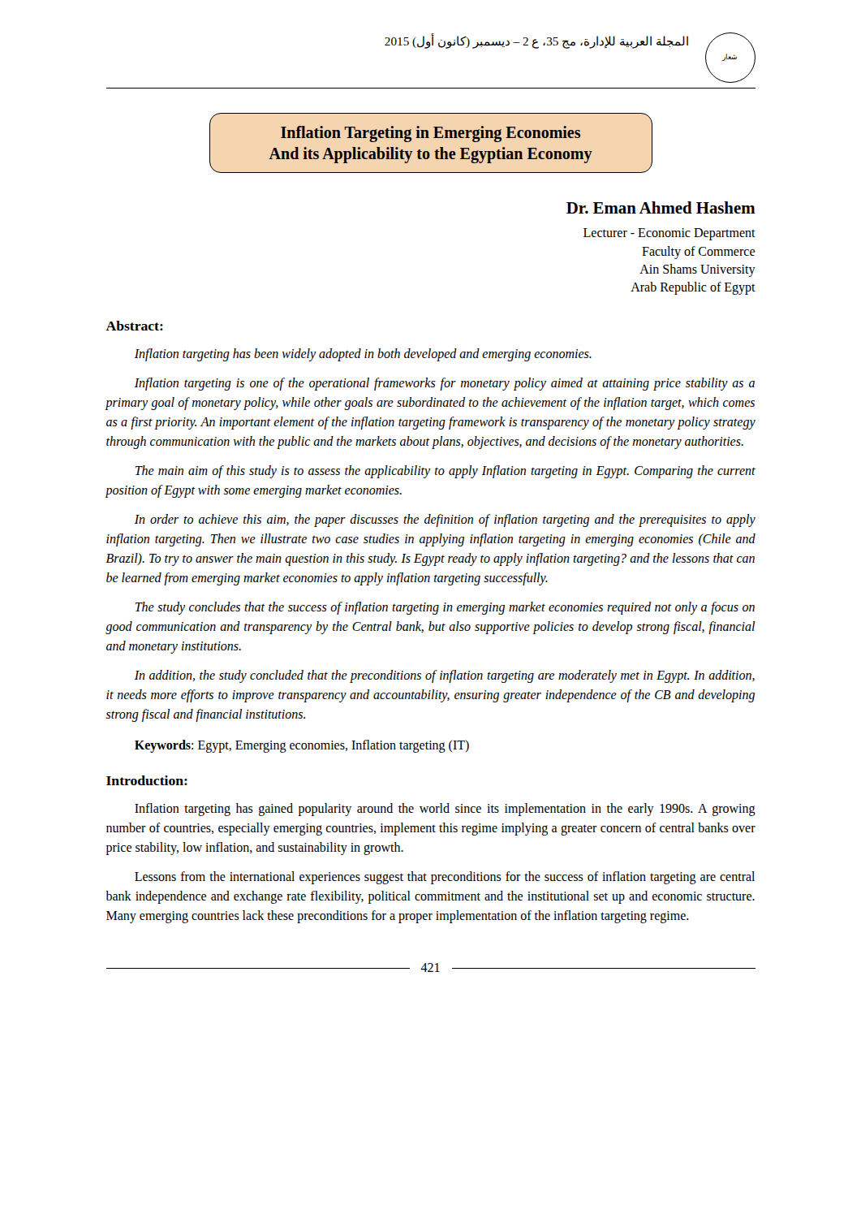المجلة العربية للإدارة، مج 35، ع 2 – ديسمبر (كانون أول) 2015
شعار
Inflation Targeting in Emerging Economies
And its Applicability to the Egyptian Economy
Dr. Eman Ahmed Hashem
Lecturer - Economic Department
Faculty of Commerce
Ain Shams University
Arab Republic of Egypt
Abstract:
Inflation targeting has been widely adopted in both developed and emerging economies.
Inflation targeting is one of the operational frameworks for monetary policy aimed at attaining price stability as a primary goal of monetary policy, while other goals are subordinated to the achievement of the inflation target, which comes as a first priority. An important element of the inflation targeting framework is transparency of the monetary policy strategy through communication with the public and the markets about plans, objectives, and decisions of the monetary authorities.
The main aim of this study is to assess the applicability to apply Inflation targeting in Egypt. Comparing the current position of Egypt with some emerging market economies.
In order to achieve this aim, the paper discusses the definition of inflation targeting and the prerequisites to apply inflation targeting. Then we illustrate two case studies in applying inflation targeting in emerging economies (Chile and Brazil). To try to answer the main question in this study. Is Egypt ready to apply inflation targeting? and the lessons that can be learned from emerging market economies to apply inflation targeting successfully.
The study concludes that the success of inflation targeting in emerging market economies required not only a focus on good communication and transparency by the Central bank, but also supportive policies to develop strong fiscal, financial and monetary institutions.
In addition, the study concluded that the preconditions of inflation targeting are moderately met in Egypt. In addition, it needs more efforts to improve transparency and accountability, ensuring greater independence of the CB and developing strong fiscal and financial institutions.
Keywords: Egypt, Emerging economies, Inflation targeting (IT)
Introduction:
Inflation targeting has gained popularity around the world since its implementation in the early 1990s. A growing number of countries, especially emerging countries, implement this regime implying a greater concern of central banks over price stability, low inflation, and sustainability in growth.
Lessons from the international experiences suggest that preconditions for the success of inflation targeting are central bank independence and exchange rate flexibility, political commitment and the institutional set up and economic structure. Many emerging countries lack these preconditions for a proper implementation of the inflation targeting regime.
421